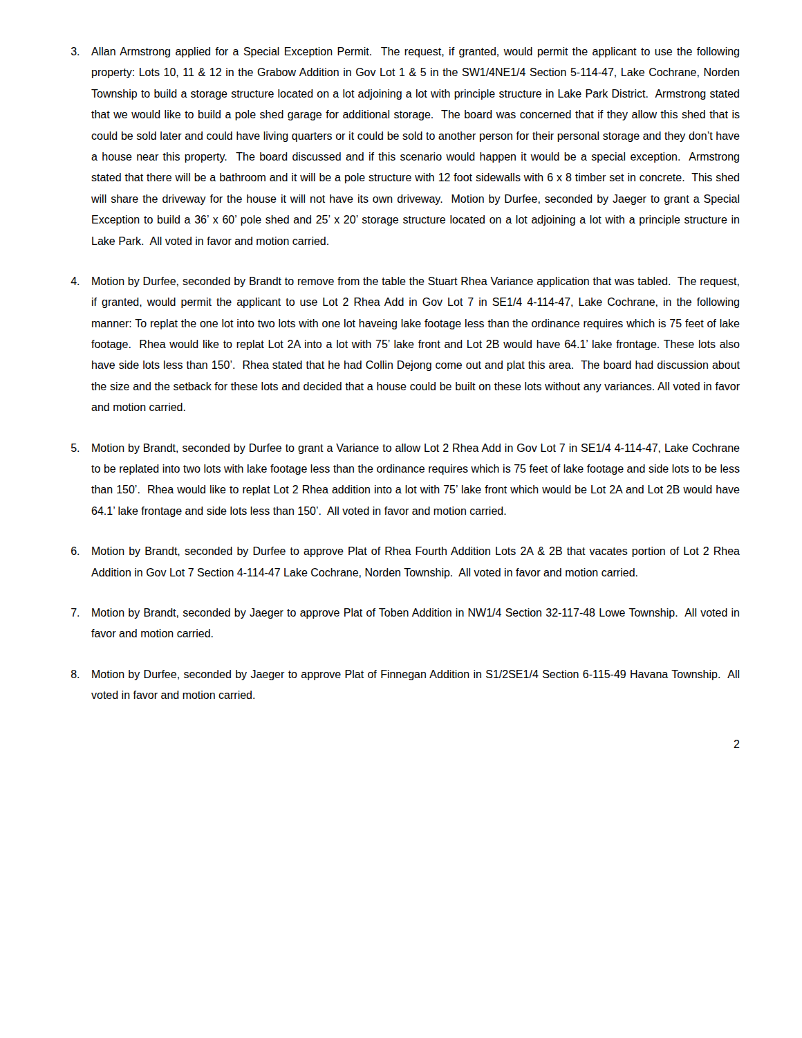Allan Armstrong applied for a Special Exception Permit. The request, if granted, would permit the applicant to use the following property: Lots 10, 11 & 12 in the Grabow Addition in Gov Lot 1 & 5 in the SW1/4NE1/4 Section 5-114-47, Lake Cochrane, Norden Township to build a storage structure located on a lot adjoining a lot with principle structure in Lake Park District. Armstrong stated that we would like to build a pole shed garage for additional storage. The board was concerned that if they allow this shed that is could be sold later and could have living quarters or it could be sold to another person for their personal storage and they don’t have a house near this property. The board discussed and if this scenario would happen it would be a special exception. Armstrong stated that there will be a bathroom and it will be a pole structure with 12 foot sidewalls with 6 x 8 timber set in concrete. This shed will share the driveway for the house it will not have its own driveway. Motion by Durfee, seconded by Jaeger to grant a Special Exception to build a 36’ x 60’ pole shed and 25’ x 20’ storage structure located on a lot adjoining a lot with a principle structure in Lake Park. All voted in favor and motion carried.
Motion by Durfee, seconded by Brandt to remove from the table the Stuart Rhea Variance application that was tabled. The request, if granted, would permit the applicant to use Lot 2 Rhea Add in Gov Lot 7 in SE1/4 4-114-47, Lake Cochrane, in the following manner: To replat the one lot into two lots with one lot haveing lake footage less than the ordinance requires which is 75 feet of lake footage. Rhea would like to replat Lot 2A into a lot with 75’ lake front and Lot 2B would have 64.1’ lake frontage. These lots also have side lots less than 150’. Rhea stated that he had Collin Dejong come out and plat this area. The board had discussion about the size and the setback for these lots and decided that a house could be built on these lots without any variances. All voted in favor and motion carried.
Motion by Brandt, seconded by Durfee to grant a Variance to allow Lot 2 Rhea Add in Gov Lot 7 in SE1/4 4-114-47, Lake Cochrane to be replated into two lots with lake footage less than the ordinance requires which is 75 feet of lake footage and side lots to be less than 150’. Rhea would like to replat Lot 2 Rhea addition into a lot with 75’ lake front which would be Lot 2A and Lot 2B would have 64.1’ lake frontage and side lots less than 150’. All voted in favor and motion carried.
Motion by Brandt, seconded by Durfee to approve Plat of Rhea Fourth Addition Lots 2A & 2B that vacates portion of Lot 2 Rhea Addition in Gov Lot 7 Section 4-114-47 Lake Cochrane, Norden Township. All voted in favor and motion carried.
Motion by Brandt, seconded by Jaeger to approve Plat of Toben Addition in NW1/4 Section 32-117-48 Lowe Township. All voted in favor and motion carried.
Motion by Durfee, seconded by Jaeger to approve Plat of Finnegan Addition in S1/2SE1/4 Section 6-115-49 Havana Township. All voted in favor and motion carried.
2